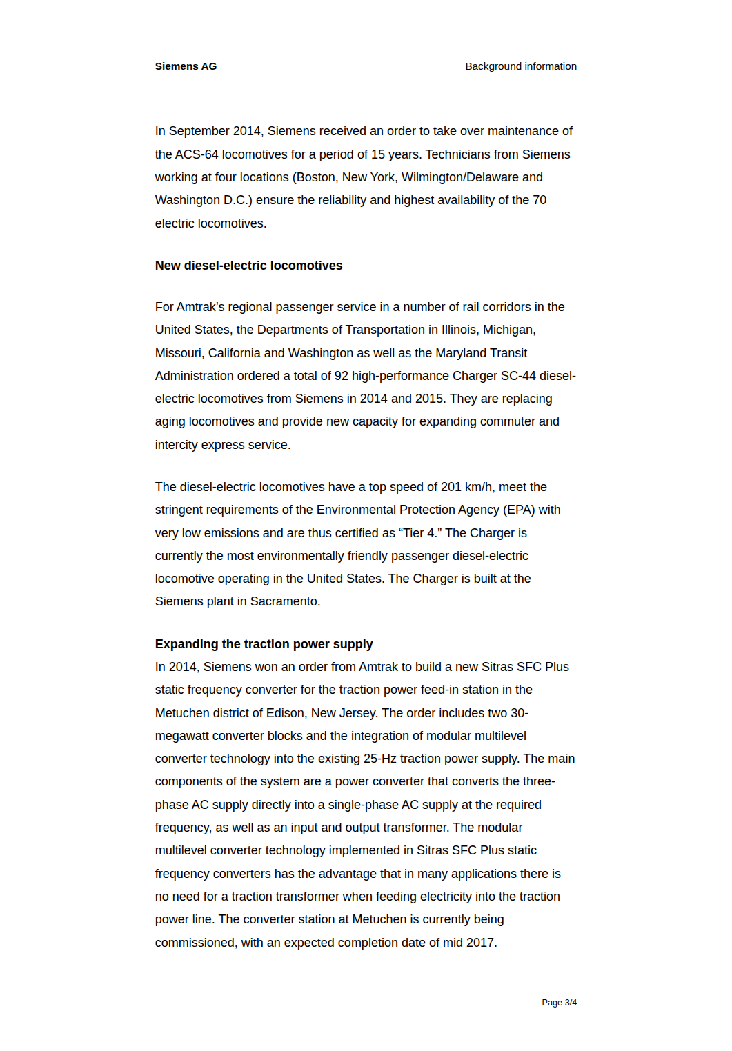Siemens AG
Background information
In September 2014, Siemens received an order to take over maintenance of the ACS-64 locomotives for a period of 15 years. Technicians from Siemens working at four locations (Boston, New York, Wilmington/Delaware and Washington D.C.) ensure the reliability and highest availability of the 70 electric locomotives.
New diesel-electric locomotives
For Amtrak’s regional passenger service in a number of rail corridors in the United States, the Departments of Transportation in Illinois, Michigan, Missouri, California and Washington as well as the Maryland Transit Administration ordered a total of 92 high-performance Charger SC-44 diesel-electric locomotives from Siemens in 2014 and 2015. They are replacing aging locomotives and provide new capacity for expanding commuter and intercity express service.
The diesel-electric locomotives have a top speed of 201 km/h, meet the stringent requirements of the Environmental Protection Agency (EPA) with very low emissions and are thus certified as “Tier 4.” The Charger is currently the most environmentally friendly passenger diesel-electric locomotive operating in the United States. The Charger is built at the Siemens plant in Sacramento.
Expanding the traction power supply
In 2014, Siemens won an order from Amtrak to build a new Sitras SFC Plus static frequency converter for the traction power feed-in station in the Metuchen district of Edison, New Jersey. The order includes two 30-megawatt converter blocks and the integration of modular multilevel converter technology into the existing 25-Hz traction power supply. The main components of the system are a power converter that converts the three-phase AC supply directly into a single-phase AC supply at the required frequency, as well as an input and output transformer. The modular multilevel converter technology implemented in Sitras SFC Plus static frequency converters has the advantage that in many applications there is no need for a traction transformer when feeding electricity into the traction power line. The converter station at Metuchen is currently being commissioned, with an expected completion date of mid 2017.
Page 3/4